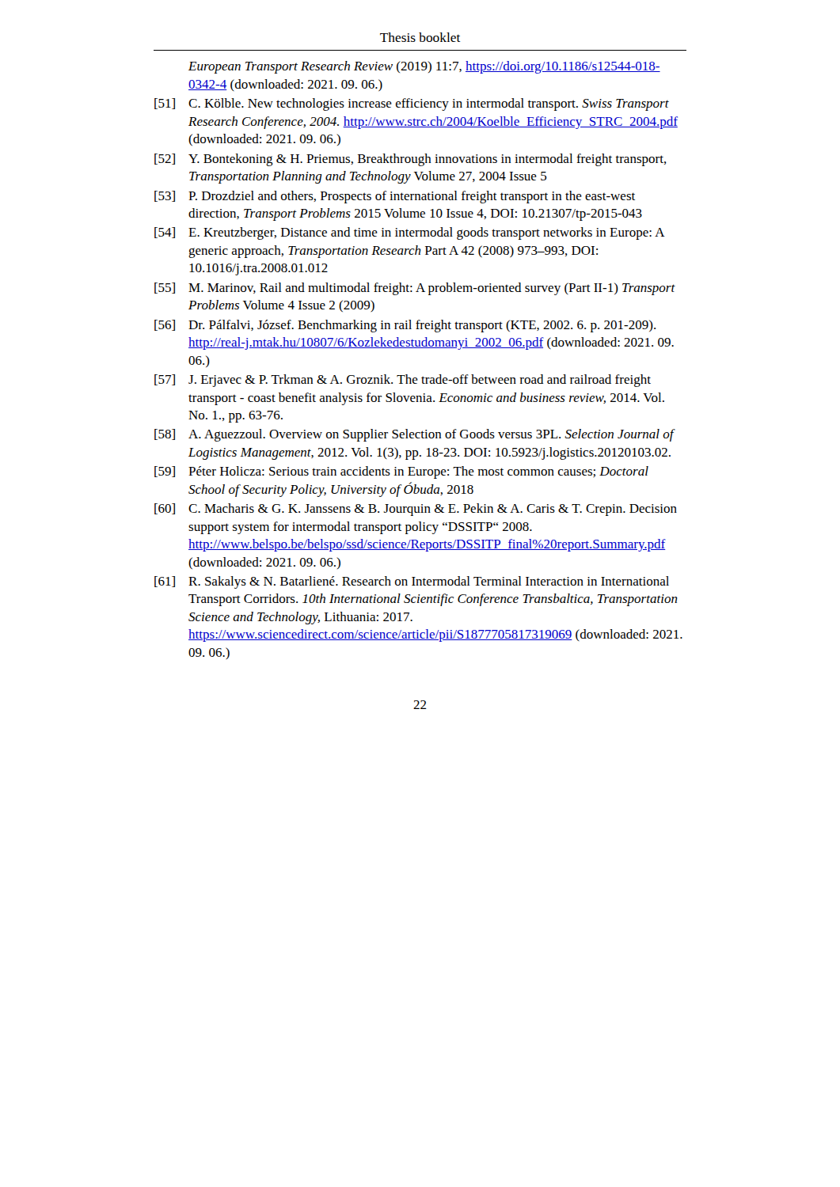Thesis booklet
European Transport Research Review (2019) 11:7, https://doi.org/10.1186/s12544-018-0342-4 (downloaded: 2021. 09. 06.)
[51] C. Kölble. New technologies increase efficiency in intermodal transport. Swiss Transport Research Conference, 2004. http://www.strc.ch/2004/Koelble_Efficiency_STRC_2004.pdf (downloaded: 2021. 09. 06.)
[52] Y. Bontekoning & H. Priemus, Breakthrough innovations in intermodal freight transport, Transportation Planning and Technology Volume 27, 2004 Issue 5
[53] P. Drozdziel and others, Prospects of international freight transport in the east-west direction, Transport Problems 2015 Volume 10 Issue 4, DOI: 10.21307/tp-2015-043
[54] E. Kreutzberger, Distance and time in intermodal goods transport networks in Europe: A generic approach, Transportation Research Part A 42 (2008) 973–993, DOI: 10.1016/j.tra.2008.01.012
[55] M. Marinov, Rail and multimodal freight: A problem-oriented survey (Part II-1) Transport Problems Volume 4 Issue 2 (2009)
[56] Dr. Pálfalvi, József. Benchmarking in rail freight transport (KTE, 2002. 6. p. 201-209). http://real-j.mtak.hu/10807/6/Kozlekedestudomanyi_2002_06.pdf (downloaded: 2021. 09. 06.)
[57] J. Erjavec & P. Trkman & A. Groznik. The trade-off between road and railroad freight transport - coast benefit analysis for Slovenia. Economic and business review, 2014. Vol. No. 1., pp. 63-76.
[58] A. Aguezzoul. Overview on Supplier Selection of Goods versus 3PL. Selection Journal of Logistics Management, 2012. Vol. 1(3), pp. 18-23. DOI: 10.5923/j.logistics.20120103.02.
[59] Péter Holicza: Serious train accidents in Europe: The most common causes; Doctoral School of Security Policy, University of Óbuda, 2018
[60] C. Macharis & G. K. Janssens & B. Jourquin & E. Pekin & A. Caris & T. Crepin. Decision support system for intermodal transport policy “DSSITP“ 2008. http://www.belspo.be/belspo/ssd/science/Reports/DSSITP_final%20report.Summary.pdf (downloaded: 2021. 09. 06.)
[61] R. Sakalys & N. Batarliené. Research on Intermodal Terminal Interaction in International Transport Corridors. 10th International Scientific Conference Transbaltica, Transportation Science and Technology, Lithuania: 2017. https://www.sciencedirect.com/science/article/pii/S1877705817319069 (downloaded: 2021. 09. 06.)
22